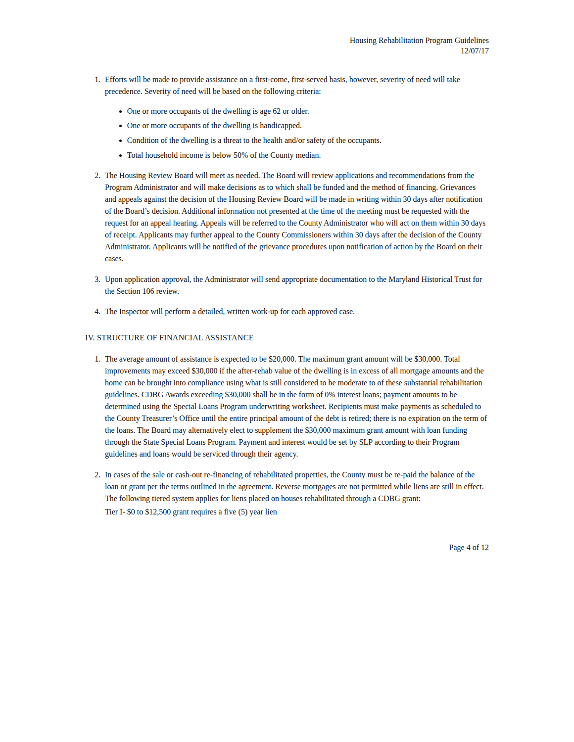Housing Rehabilitation Program Guidelines
12/07/17
Efforts will be made to provide assistance on a first-come, first-served basis, however, severity of need will take precedence. Severity of need will be based on the following criteria:
One or more occupants of the dwelling is age 62 or older.
One or more occupants of the dwelling is handicapped.
Condition of the dwelling is a threat to the health and/or safety of the occupants.
Total household income is below 50% of the County median.
The Housing Review Board will meet as needed. The Board will review applications and recommendations from the Program Administrator and will make decisions as to which shall be funded and the method of financing. Grievances and appeals against the decision of the Housing Review Board will be made in writing within 30 days after notification of the Board’s decision. Additional information not presented at the time of the meeting must be requested with the request for an appeal hearing. Appeals will be referred to the County Administrator who will act on them within 30 days of receipt. Applicants may further appeal to the County Commissioners within 30 days after the decision of the County Administrator. Applicants will be notified of the grievance procedures upon notification of action by the Board on their cases.
Upon application approval, the Administrator will send appropriate documentation to the Maryland Historical Trust for the Section 106 review.
The Inspector will perform a detailed, written work-up for each approved case.
IV. STRUCTURE OF FINANCIAL ASSISTANCE
The average amount of assistance is expected to be $20,000. The maximum grant amount will be $30,000. Total improvements may exceed $30,000 if the after-rehab value of the dwelling is in excess of all mortgage amounts and the home can be brought into compliance using what is still considered to be moderate to of these substantial rehabilitation guidelines. CDBG Awards exceeding $30,000 shall be in the form of 0% interest loans; payment amounts to be determined using the Special Loans Program underwriting worksheet. Recipients must make payments as scheduled to the County Treasurer’s Office until the entire principal amount of the debt is retired; there is no expiration on the term of the loans. The Board may alternatively elect to supplement the $30,000 maximum grant amount with loan funding through the State Special Loans Program. Payment and interest would be set by SLP according to their Program guidelines and loans would be serviced through their agency.
In cases of the sale or cash-out re-financing of rehabilitated properties, the County must be re-paid the balance of the loan or grant per the terms outlined in the agreement. Reverse mortgages are not permitted while liens are still in effect. The following tiered system applies for liens placed on houses rehabilitated through a CDBG grant:
Tier I- $0 to $12,500 grant requires a five (5) year lien
Page 4 of 12